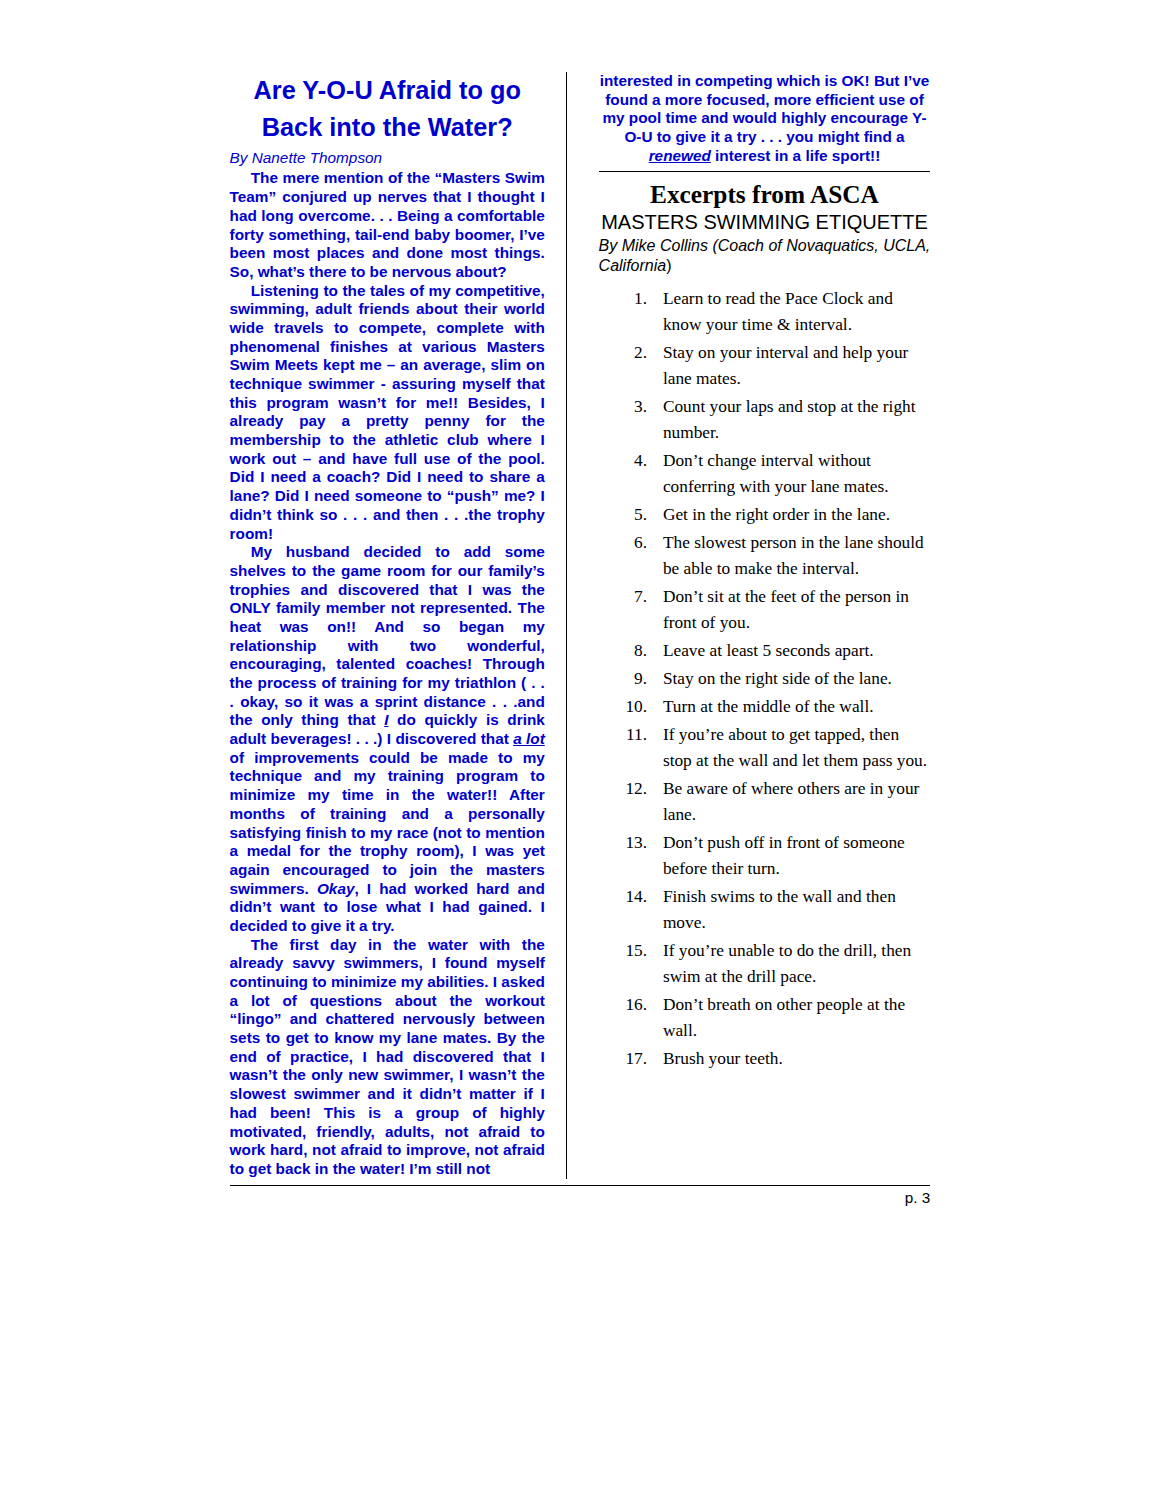Are Y-O-U Afraid to go Back into the Water?
By Nanette Thompson
The mere mention of the “Masters Swim Team” conjured up nerves that I thought I had long overcome. . . Being a comfortable forty something, tail-end baby boomer, I’ve been most places and done most things. So, what’s there to be nervous about?
Listening to the tales of my competitive, swimming, adult friends about their world wide travels to compete, complete with phenomenal finishes at various Masters Swim Meets kept me – an average, slim on technique swimmer - assuring myself that this program wasn’t for me!! Besides, I already pay a pretty penny for the membership to the athletic club where I work out – and have full use of the pool. Did I need a coach? Did I need to share a lane? Did I need someone to “push” me? I didn’t think so . . . and then . . .the trophy room!
My husband decided to add some shelves to the game room for our family’s trophies and discovered that I was the ONLY family member not represented. The heat was on!! And so began my relationship with two wonderful, encouraging, talented coaches! Through the process of training for my triathlon ( . . . okay, so it was a sprint distance . . .and the only thing that I do quickly is drink adult beverages! . . .) I discovered that a lot of improvements could be made to my technique and my training program to minimize my time in the water!! After months of training and a personally satisfying finish to my race (not to mention a medal for the trophy room), I was yet again encouraged to join the masters swimmers. Okay, I had worked hard and didn’t want to lose what I had gained. I decided to give it a try.
The first day in the water with the already savvy swimmers, I found myself continuing to minimize my abilities. I asked a lot of questions about the workout “lingo” and chattered nervously between sets to get to know my lane mates. By the end of practice, I had discovered that I wasn’t the only new swimmer, I wasn’t the slowest swimmer and it didn’t matter if I had been! This is a group of highly motivated, friendly, adults, not afraid to work hard, not afraid to improve, not afraid to get back in the water! I’m still not
interested in competing which is OK! But I’ve found a more focused, more efficient use of my pool time and would highly encourage Y-O-U to give it a try . . . you might find a renewed interest in a life sport!!
Excerpts from ASCA
MASTERS SWIMMING ETIQUETTE
By Mike Collins (Coach of Novaquatics, UCLA, California)
Learn to read the Pace Clock and know your time & interval.
Stay on your interval and help your lane mates.
Count your laps and stop at the right number.
Don’t change interval without conferring with your lane mates.
Get in the right order in the lane.
The slowest person in the lane should be able to make the interval.
Don’t sit at the feet of the person in front of you.
Leave at least 5 seconds apart.
Stay on the right side of the lane.
Turn at the middle of the wall.
If you’re about to get tapped, then stop at the wall and let them pass you.
Be aware of where others are in your lane.
Don’t push off in front of someone before their turn.
Finish swims to the wall and then move.
If you’re unable to do the drill, then swim at the drill pace.
Don’t breath on other people at the wall.
Brush your teeth.
p. 3